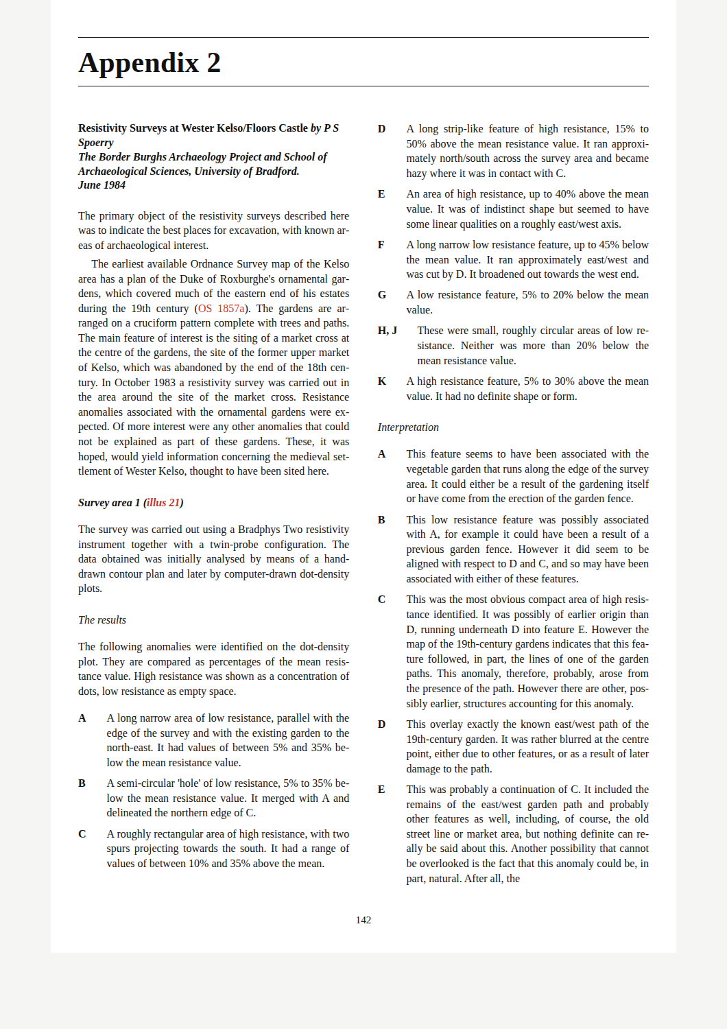Appendix 2
Resistivity Surveys at Wester Kelso/Floors Castle by P S Spoerry
The Border Burghs Archaeology Project and School of Archaeological Sciences, University of Bradford.
June 1984
The primary object of the resistivity surveys described here was to indicate the best places for excavation, with known areas of archaeological interest.
The earliest available Ordnance Survey map of the Kelso area has a plan of the Duke of Roxburghe's ornamental gardens, which covered much of the eastern end of his estates during the 19th century (OS 1857a). The gardens are arranged on a cruciform pattern complete with trees and paths. The main feature of interest is the siting of a market cross at the centre of the gardens, the site of the former upper market of Kelso, which was abandoned by the end of the 18th century. In October 1983 a resistivity survey was carried out in the area around the site of the market cross. Resistance anomalies associated with the ornamental gardens were expected. Of more interest were any other anomalies that could not be explained as part of these gardens. These, it was hoped, would yield information concerning the medieval settlement of Wester Kelso, thought to have been sited here.
Survey area 1 (illus 21)
The survey was carried out using a Bradphys Two resistivity instrument together with a twin-probe configuration. The data obtained was initially analysed by means of a hand-drawn contour plan and later by computer-drawn dot-density plots.
The results
The following anomalies were identified on the dot-density plot. They are compared as percentages of the mean resistance value. High resistance was shown as a concentration of dots, low resistance as empty space.
A
A long narrow area of low resistance, parallel with the edge of the survey and with the existing garden to the north-east. It had values of between 5% and 35% below the mean resistance value.
B
A semi-circular 'hole' of low resistance, 5% to 35% below the mean resistance value. It merged with A and delineated the northern edge of C.
C
A roughly rectangular area of high resistance, with two spurs projecting towards the south. It had a range of values of between 10% and 35% above the mean.
D
A long strip-like feature of high resistance, 15% to 50% above the mean resistance value. It ran approximately north/south across the survey area and became hazy where it was in contact with C.
E
An area of high resistance, up to 40% above the mean value. It was of indistinct shape but seemed to have some linear qualities on a roughly east/west axis.
F
A long narrow low resistance feature, up to 45% below the mean value. It ran approximately east/west and was cut by D. It broadened out towards the west end.
G
A low resistance feature, 5% to 20% below the mean value.
H, J
These were small, roughly circular areas of low resistance. Neither was more than 20% below the mean resistance value.
K
A high resistance feature, 5% to 30% above the mean value. It had no definite shape or form.
Interpretation
A
This feature seems to have been associated with the vegetable garden that runs along the edge of the survey area. It could either be a result of the gardening itself or have come from the erection of the garden fence.
B
This low resistance feature was possibly associated with A, for example it could have been a result of a previous garden fence. However it did seem to be aligned with respect to D and C, and so may have been associated with either of these features.
C
This was the most obvious compact area of high resistance identified. It was possibly of earlier origin than D, running underneath D into feature E. However the map of the 19th-century gardens indicates that this feature followed, in part, the lines of one of the garden paths. This anomaly, therefore, probably, arose from the presence of the path. However there are other, possibly earlier, structures accounting for this anomaly.
D
This overlay exactly the known east/west path of the 19th-century garden. It was rather blurred at the centre point, either due to other features, or as a result of later damage to the path.
E
This was probably a continuation of C. It included the remains of the east/west garden path and probably other features as well, including, of course, the old street line or market area, but nothing definite can really be said about this. Another possibility that cannot be overlooked is the fact that this anomaly could be, in part, natural. After all, the
142